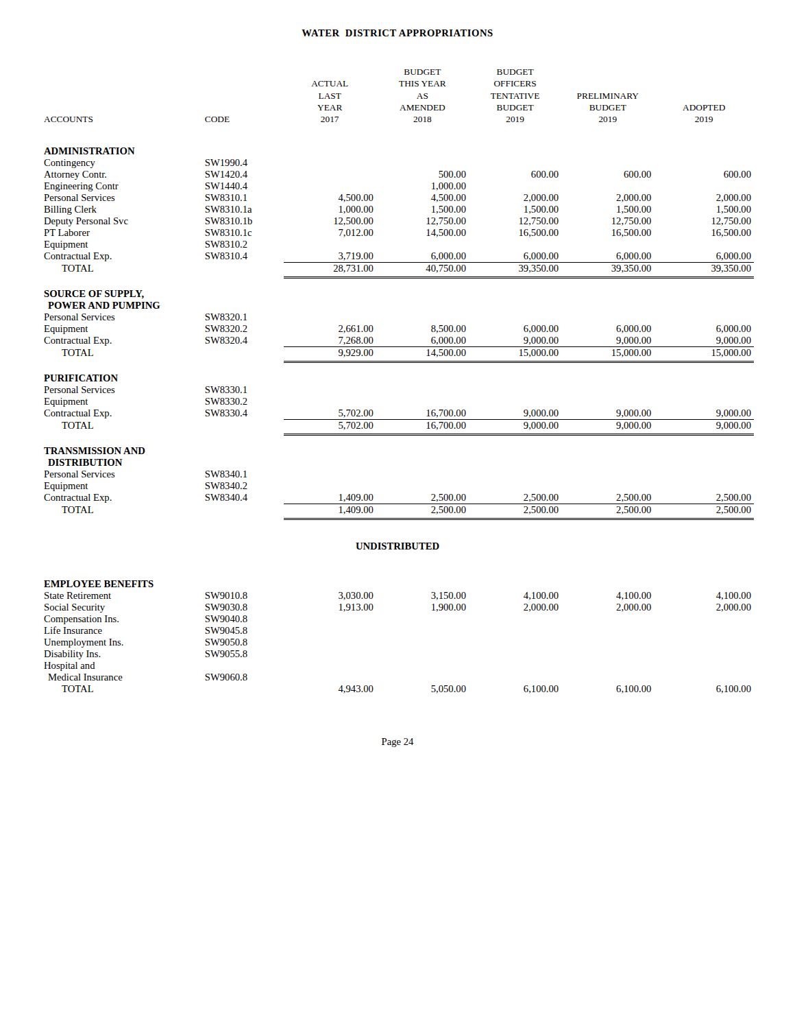WATER DISTRICT APPROPRIATIONS
| | | | BUDGET | BUDGET | | |
| --- | --- | --- | --- | --- | --- | --- |
| | | ACTUAL | THIS YEAR | OFFICERS | | |
| | | LAST | AS | TENTATIVE | PRELIMINARY | |
| | | YEAR | AMENDED | BUDGET | BUDGET | ADOPTED |
| ACCOUNTS | CODE | 2017 | 2018 | 2019 | 2019 | 2019 |
| ADMINISTRATION |
| Contingency | SW1990.4 | | | | | |
| Attorney Contr. | SW1420.4 | | 500.00 | 600.00 | 600.00 | 600.00 |
| Engineering Contr | SW1440.4 | | 1,000.00 | | | |
| Personal Services | SW8310.1 | 4,500.00 | 4,500.00 | 2,000.00 | 2,000.00 | 2,000.00 |
| Billing Clerk | SW8310.1a | 1,000.00 | 1,500.00 | 1,500.00 | 1,500.00 | 1,500.00 |
| Deputy Personal Svc | SW8310.1b | 12,500.00 | 12,750.00 | 12,750.00 | 12,750.00 | 12,750.00 |
| PT Laborer | SW8310.1c | 7,012.00 | 14,500.00 | 16,500.00 | 16,500.00 | 16,500.00 |
| Equipment | SW8310.2 | | | | | |
| Contractual Exp. | SW8310.4 | 3,719.00 | 6,000.00 | 6,000.00 | 6,000.00 | 6,000.00 |
| TOTAL | 28,731.00 | 40,750.00 | 39,350.00 | 39,350.00 | 39,350.00 |
| SOURCE OF SUPPLY, |
| POWER AND PUMPING |
| Personal Services | SW8320.1 | | | | | |
| Equipment | SW8320.2 | 2,661.00 | 8,500.00 | 6,000.00 | 6,000.00 | 6,000.00 |
| Contractual Exp. | SW8320.4 | 7,268.00 | 6,000.00 | 9,000.00 | 9,000.00 | 9,000.00 |
| TOTAL | 9,929.00 | 14,500.00 | 15,000.00 | 15,000.00 | 15,000.00 |
| PURIFICATION |
| Personal Services | SW8330.1 | | | | | |
| Equipment | SW8330.2 | | | | | |
| Contractual Exp. | SW8330.4 | 5,702.00 | 16,700.00 | 9,000.00 | 9,000.00 | 9,000.00 |
| TOTAL | 5,702.00 | 16,700.00 | 9,000.00 | 9,000.00 | 9,000.00 |
| TRANSMISSION AND |
| DISTRIBUTION |
| Personal Services | SW8340.1 | | | | | |
| Equipment | SW8340.2 | | | | | |
| Contractual Exp. | SW8340.4 | 1,409.00 | 2,500.00 | 2,500.00 | 2,500.00 | 2,500.00 |
| TOTAL | 1,409.00 | 2,500.00 | 2,500.00 | 2,500.00 | 2,500.00 |
| UNDISTRIBUTED |
| EMPLOYEE BENEFITS |
| State Retirement | SW9010.8 | 3,030.00 | 3,150.00 | 4,100.00 | 4,100.00 | 4,100.00 |
| Social Security | SW9030.8 | 1,913.00 | 1,900.00 | 2,000.00 | 2,000.00 | 2,000.00 |
| Compensation Ins. | SW9040.8 | | | | | |
| Life Insurance | SW9045.8 | | | | | |
| Unemployment Ins. | SW9050.8 | | | | | |
| Disability Ins. | SW9055.8 | | | | | |
| Hospital and | | | | | | |
| Medical Insurance | SW9060.8 | | | | | |
| TOTAL | 4,943.00 | 5,050.00 | 6,100.00 | 6,100.00 | 6,100.00 |
Page 24